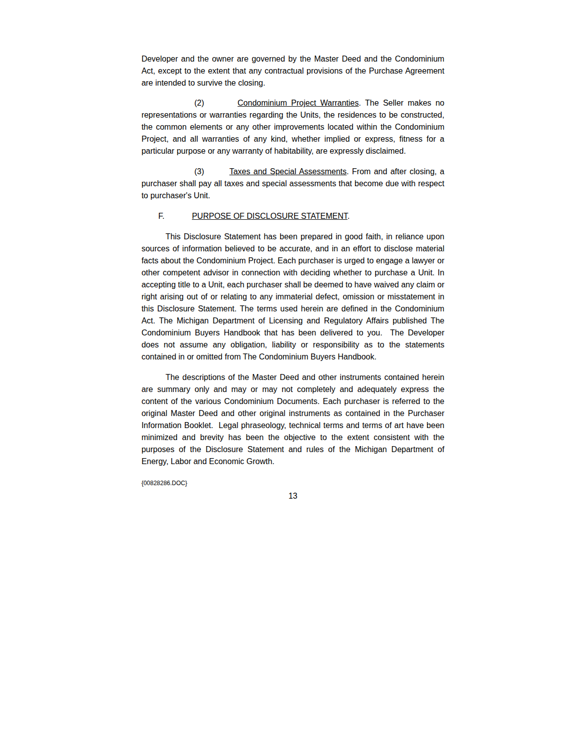Developer and the owner are governed by the Master Deed and the Condominium Act, except to the extent that any contractual provisions of the Purchase Agreement are intended to survive the closing.
(2) Condominium Project Warranties. The Seller makes no representations or warranties regarding the Units, the residences to be constructed, the common elements or any other improvements located within the Condominium Project, and all warranties of any kind, whether implied or express, fitness for a particular purpose or any warranty of habitability, are expressly disclaimed.
(3) Taxes and Special Assessments. From and after closing, a purchaser shall pay all taxes and special assessments that become due with respect to purchaser's Unit.
F. PURPOSE OF DISCLOSURE STATEMENT.
This Disclosure Statement has been prepared in good faith, in reliance upon sources of information believed to be accurate, and in an effort to disclose material facts about the Condominium Project. Each purchaser is urged to engage a lawyer or other competent advisor in connection with deciding whether to purchase a Unit. In accepting title to a Unit, each purchaser shall be deemed to have waived any claim or right arising out of or relating to any immaterial defect, omission or misstatement in this Disclosure Statement. The terms used herein are defined in the Condominium Act. The Michigan Department of Licensing and Regulatory Affairs published The Condominium Buyers Handbook that has been delivered to you. The Developer does not assume any obligation, liability or responsibility as to the statements contained in or omitted from The Condominium Buyers Handbook.
The descriptions of the Master Deed and other instruments contained herein are summary only and may or may not completely and adequately express the content of the various Condominium Documents. Each purchaser is referred to the original Master Deed and other original instruments as contained in the Purchaser Information Booklet. Legal phraseology, technical terms and terms of art have been minimized and brevity has been the objective to the extent consistent with the purposes of the Disclosure Statement and rules of the Michigan Department of Energy, Labor and Economic Growth.
{00828286.DOC}
13